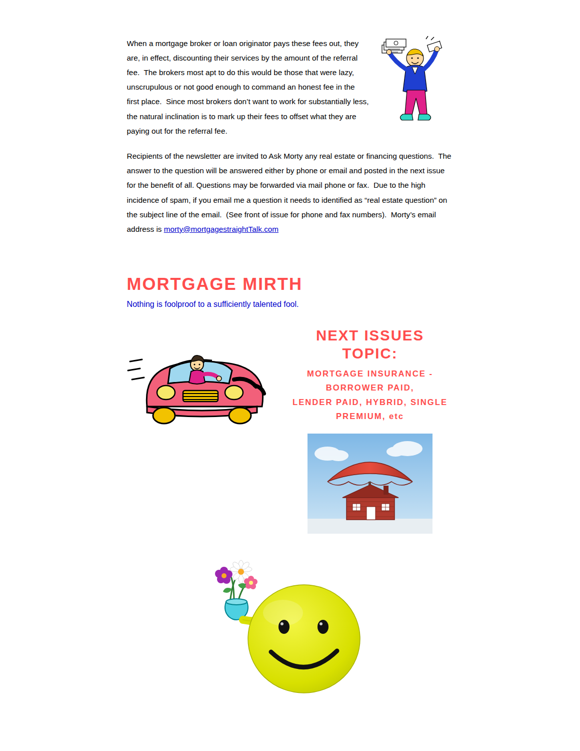When a mortgage broker or loan originator pays these fees out, they are, in effect, discounting their services by the amount of the referral fee. The brokers most apt to do this would be those that were lazy, unscrupulous or not good enough to command an honest fee in the first place. Since most brokers don’t want to work for substantially less, the natural inclination is to mark up their fees to offset what they are paying out for the referral fee.
Recipients of the newsletter are invited to Ask Morty any real estate or financing questions. The answer to the question will be answered either by phone or email and posted in the next issue for the benefit of all. Questions may be forwarded via mail phone or fax. Due to the high incidence of spam, if you email me a question it needs to identified as “real estate question” on the subject line of the email. (See front of issue for phone and fax numbers). Morty’s email address is morty@mortgagestraightTalk.com
MORTGAGE MIRTH
Nothing is foolproof to a sufficiently talented fool.
NEXT ISSUES TOPIC:
MORTGAGE INSURANCE - BORROWER PAID,
LENDER PAID, HYBRID, SINGLE PREMIUM, etc